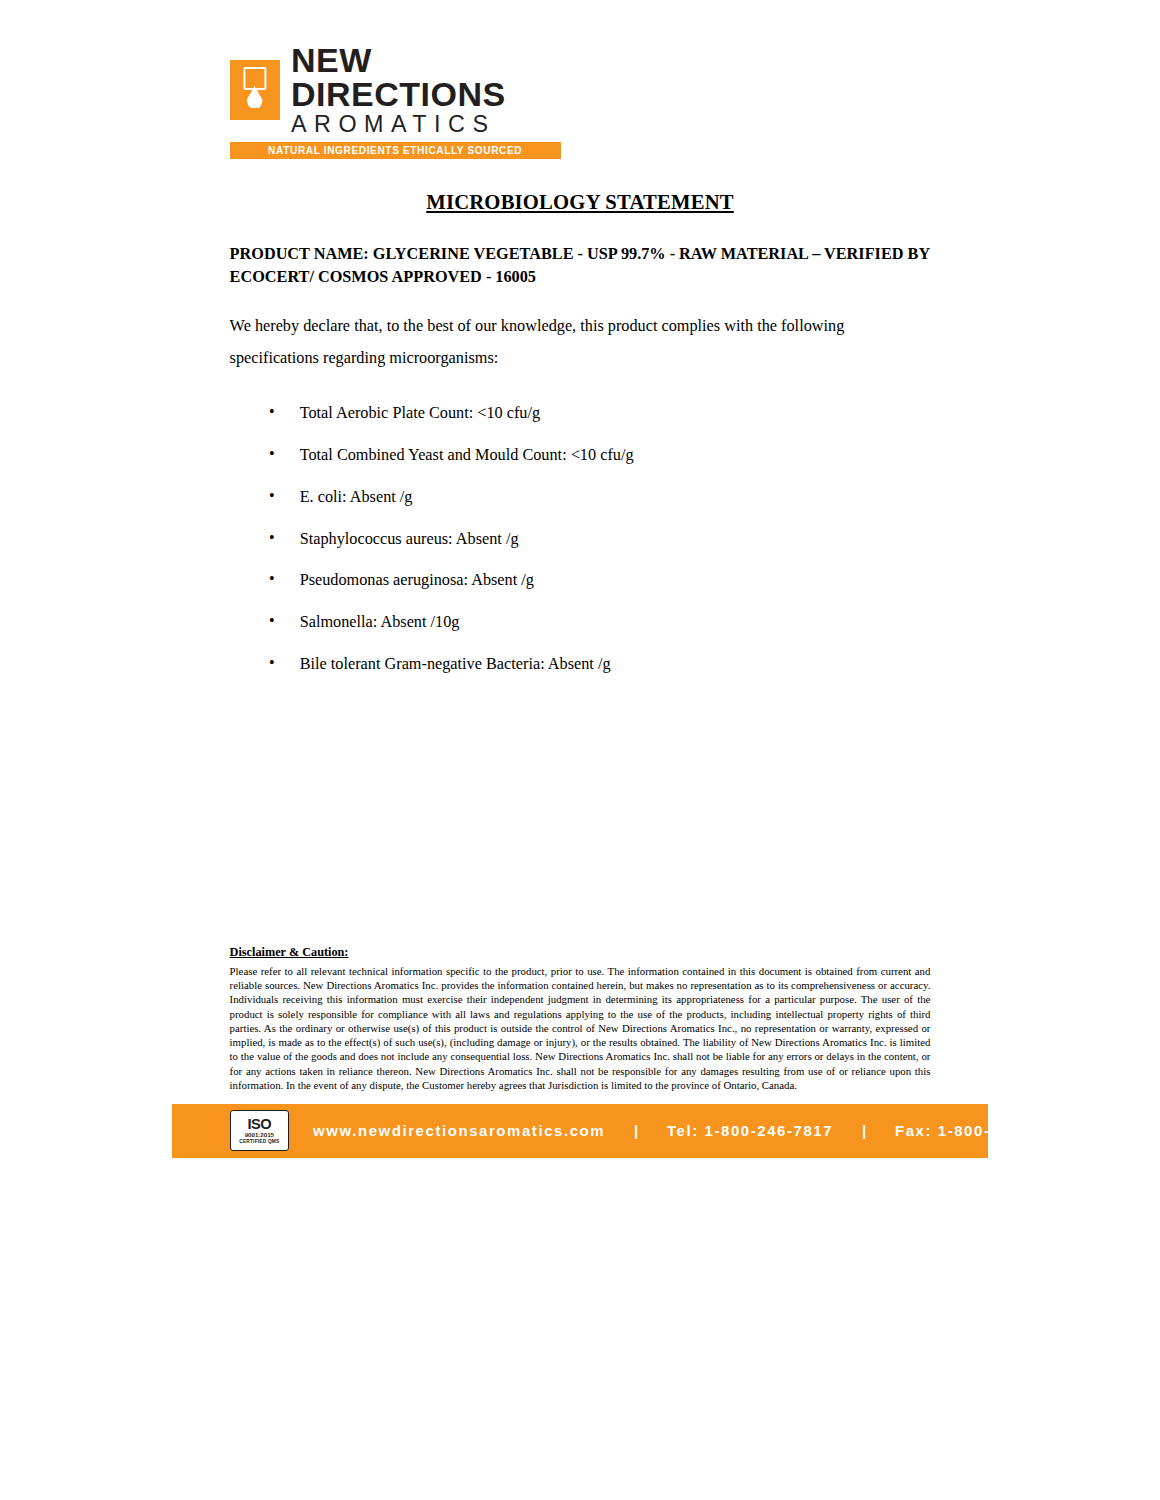NEW DIRECTIONS
AROMATICS
NATURAL INGREDIENTS ETHICALLY SOURCED
MICROBIOLOGY STATEMENT
PRODUCT NAME: GLYCERINE VEGETABLE - USP 99.7% - RAW MATERIAL – VERIFIED BY ECOCERT/ COSMOS APPROVED - 16005
We hereby declare that, to the best of our knowledge, this product complies with the following specifications regarding microorganisms:
Total Aerobic Plate Count: <10 cfu/g
Total Combined Yeast and Mould Count: <10 cfu/g
E. coli: Absent /g
Staphylococcus aureus: Absent /g
Pseudomonas aeruginosa: Absent /g
Salmonella: Absent /10g
Bile tolerant Gram-negative Bacteria: Absent /g
Disclaimer & Caution:
Please refer to all relevant technical information specific to the product, prior to use. The information contained in this document is obtained from current and reliable sources. New Directions Aromatics Inc. provides the information contained herein, but makes no representation as to its comprehensiveness or accuracy. Individuals receiving this information must exercise their independent judgment in determining its appropriateness for a particular purpose. The user of the product is solely responsible for compliance with all laws and regulations applying to the use of the products, including intellectual property rights of third parties. As the ordinary or otherwise use(s) of this product is outside the control of New Directions Aromatics Inc., no representation or warranty, expressed or implied, is made as to the effect(s) of such use(s), (including damage or injury), or the results obtained. The liability of New Directions Aromatics Inc. is limited to the value of the goods and does not include any consequential loss. New Directions Aromatics Inc. shall not be liable for any errors or delays in the content, or for any actions taken in reliance thereon. New Directions Aromatics Inc. shall not be responsible for any damages resulting from use of or reliance upon this information. In the event of any dispute, the Customer hereby agrees that Jurisdiction is limited to the province of Ontario, Canada.
ISO
9001:2015
CERTIFIED QMS
www.newdirectionsaromatics.com | Tel: 1-800-246-7817 | Fax: 1-800-246-8207